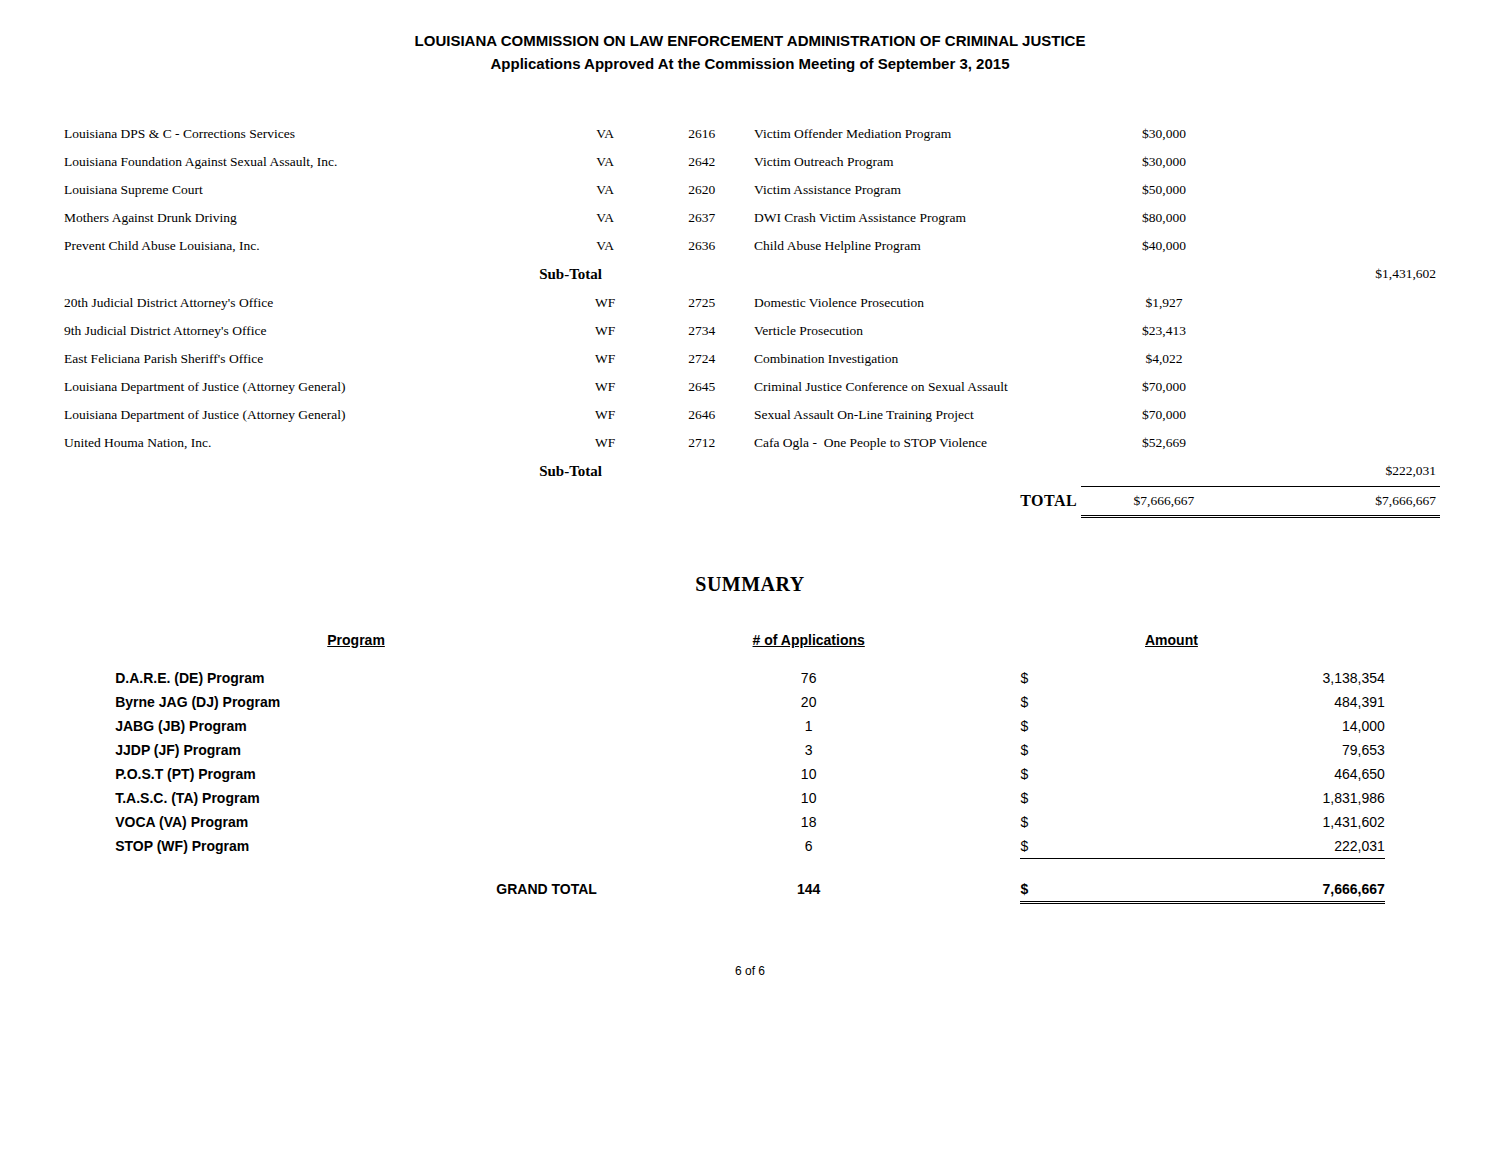LOUISIANA COMMISSION ON LAW ENFORCEMENT ADMINISTRATION OF CRIMINAL JUSTICE
Applications Approved At the Commission Meeting of September 3, 2015
| Louisiana DPS & C - Corrections Services | VA | 2616 | Victim Offender Mediation Program | $30,000 | |
| Louisiana Foundation Against Sexual Assault, Inc. | VA | 2642 | Victim Outreach Program | $30,000 | |
| Louisiana Supreme Court | VA | 2620 | Victim Assistance Program | $50,000 | |
| Mothers Against Drunk Driving | VA | 2637 | DWI Crash Victim Assistance Program | $80,000 | |
| Prevent Child Abuse Louisiana, Inc. | VA | 2636 | Child Abuse Helpline Program | $40,000 | |
| Sub-Total | | $1,431,602 |
| 20th Judicial District Attorney's Office | WF | 2725 | Domestic Violence Prosecution | $1,927 | |
| 9th Judicial District Attorney's Office | WF | 2734 | Verticle Prosecution | $23,413 | |
| East Feliciana Parish Sheriff's Office | WF | 2724 | Combination Investigation | $4,022 | |
| Louisiana Department of Justice (Attorney General) | WF | 2645 | Criminal Justice Conference on Sexual Assault | $70,000 | |
| Louisiana Department of Justice (Attorney General) | WF | 2646 | Sexual Assault On-Line Training Project | $70,000 | |
| United Houma Nation, Inc. | WF | 2712 | Cafa Ogla - One People to STOP Violence | $52,669 | |
| Sub-Total | | $222,031 |
| TOTAL | $7,666,667 | $7,666,667 |
SUMMARY
| Program | # of Applications | Amount |
| --- | --- | --- |
| D.A.R.E. (DE) Program | 76 | $ | 3,138,354 |
| Byrne JAG (DJ) Program | 20 | $ | 484,391 |
| JABG (JB) Program | 1 | $ | 14,000 |
| JJDP (JF) Program | 3 | $ | 79,653 |
| P.O.S.T (PT) Program | 10 | $ | 464,650 |
| T.A.S.C. (TA) Program | 10 | $ | 1,831,986 |
| VOCA (VA) Program | 18 | $ | 1,431,602 |
| STOP (WF) Program | 6 | $ | 222,031 |
| GRAND TOTAL | 144 | $ | 7,666,667 |
6 of 6